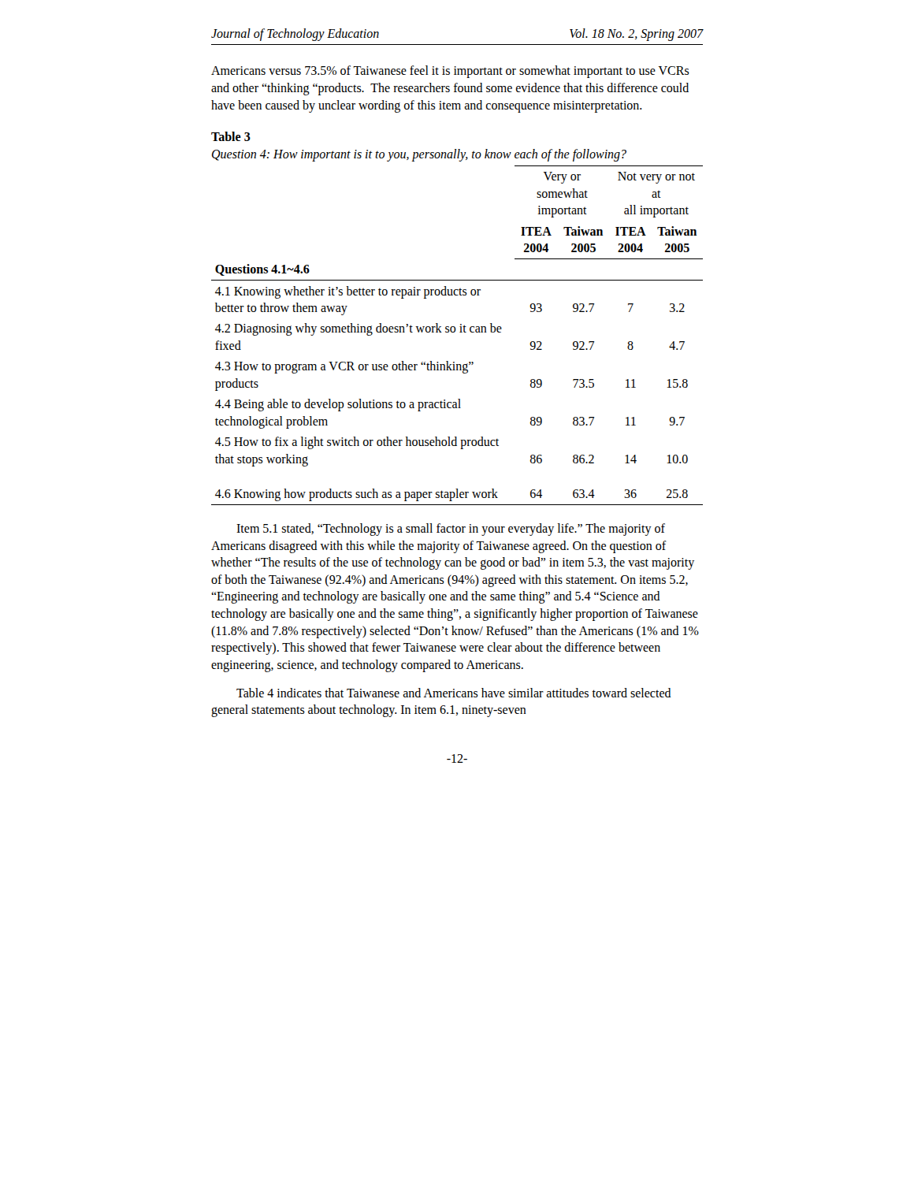Journal of Technology Education Vol. 18 No. 2, Spring 2007
Americans versus 73.5% of Taiwanese feel it is important or somewhat important to use VCRs and other “thinking “products. The researchers found some evidence that this difference could have been caused by unclear wording of this item and consequence misinterpretation.
Table 3 Question 4: How important is it to you, personally, to know each of the following?
| | Very or somewhat important | Not very or not at all important |
| --- | --- | --- |
| ITEA 2004 | Taiwan 2005 | ITEA 2004 | Taiwan 2005 |
| Questions 4.1~4.6 | | | | |
| 4.1 Knowing whether it’s better to repair products or better to throw them away | 93 | 92.7 | 7 | 3.2 |
| 4.2 Diagnosing why something doesn’t work so it can be fixed | 92 | 92.7 | 8 | 4.7 |
| 4.3 How to program a VCR or use other “thinking” products | 89 | 73.5 | 11 | 15.8 |
| 4.4 Being able to develop solutions to a practical technological problem | 89 | 83.7 | 11 | 9.7 |
| 4.5 How to fix a light switch or other household product that stops working | 86 | 86.2 | 14 | 10.0 |
| 4.6 Knowing how products such as a paper stapler work | 64 | 63.4 | 36 | 25.8 |
Item 5.1 stated, “Technology is a small factor in your everyday life.” The majority of Americans disagreed with this while the majority of Taiwanese agreed. On the question of whether “The results of the use of technology can be good or bad” in item 5.3, the vast majority of both the Taiwanese (92.4%) and Americans (94%) agreed with this statement. On items 5.2, “Engineering and technology are basically one and the same thing” and 5.4 “Science and technology are basically one and the same thing”, a significantly higher proportion of Taiwanese (11.8% and 7.8% respectively) selected “Don’t know/ Refused” than the Americans (1% and 1% respectively). This showed that fewer Taiwanese were clear about the difference between engineering, science, and technology compared to Americans.
Table 4 indicates that Taiwanese and Americans have similar attitudes toward selected general statements about technology. In item 6.1, ninety-seven
-12-